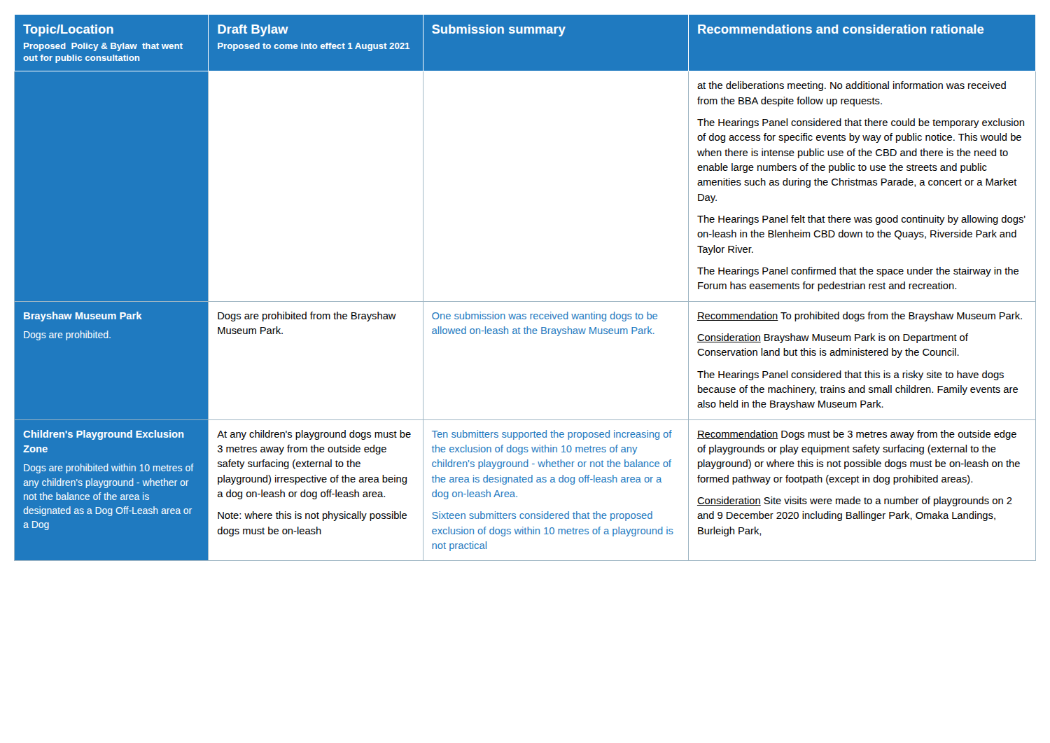| Topic/Location Proposed Policy & Bylaw that went out for public consultation | Draft Bylaw Proposed to come into effect 1 August 2021 | Submission summary | Recommendations and consideration rationale |
| --- | --- | --- | --- |
| | | | at the deliberations meeting. No additional information was received from the BBA despite follow up requests. The Hearings Panel considered that there could be temporary exclusion of dog access for specific events by way of public notice. This would be when there is intense public use of the CBD and there is the need to enable large numbers of the public to use the streets and public amenities such as during the Christmas Parade, a concert or a Market Day. The Hearings Panel felt that there was good continuity by allowing dogs' on-leash in the Blenheim CBD down to the Quays, Riverside Park and Taylor River. The Hearings Panel confirmed that the space under the stairway in the Forum has easements for pedestrian rest and recreation. |
| Brayshaw Museum Park Dogs are prohibited. | Dogs are prohibited from the Brayshaw Museum Park. | One submission was received wanting dogs to be allowed on-leash at the Brayshaw Museum Park. | Recommendation To prohibited dogs from the Brayshaw Museum Park. Consideration Brayshaw Museum Park is on Department of Conservation land but this is administered by the Council. The Hearings Panel considered that this is a risky site to have dogs because of the machinery, trains and small children. Family events are also held in the Brayshaw Museum Park. |
| Children's Playground Exclusion Zone Dogs are prohibited within 10 metres of any children's playground - whether or not the balance of the area is designated as a Dog Off-Leash area or a Dog | At any children's playground dogs must be 3 metres away from the outside edge safety surfacing (external to the playground) irrespective of the area being a dog on-leash or dog off-leash area. Note: where this is not physically possible dogs must be on-leash | Ten submitters supported the proposed increasing of the exclusion of dogs within 10 metres of any children's playground - whether or not the balance of the area is designated as a dog off-leash area or a dog on-leash Area. Sixteen submitters considered that the proposed exclusion of dogs within 10 metres of a playground is not practical | Recommendation Dogs must be 3 metres away from the outside edge of playgrounds or play equipment safety surfacing (external to the playground) or where this is not possible dogs must be on-leash on the formed pathway or footpath (except in dog prohibited areas). Consideration Site visits were made to a number of playgrounds on 2 and 9 December 2020 including Ballinger Park, Omaka Landings, Burleigh Park, |